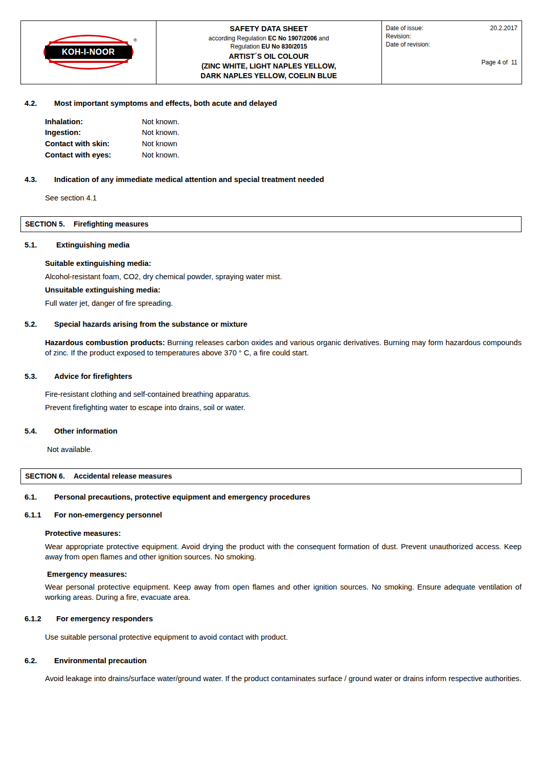®
KOH-I-NOOR
SAFETY DATA SHEET
according Regulation EC No 1907/2006 and
Regulation EU No 830/2015
ARTIST´S OIL COLOUR
(ZINC WHITE, LIGHT NAPLES YELLOW,
DARK NAPLES YELLOW, COELIN BLUE
| Date of issue: | 20.2.2017 |
| Revision: | |
| Date of revision: | |
Page 4 of 11
4.2.
Most important symptoms and effects, both acute and delayed
| Inhalation: | Not known. |
| Ingestion: | Not known. |
| Contact with skin: | Not known |
| Contact with eyes: | Not known. |
4.3.
Indication of any immediate medical attention and special treatment needed
See section 4.1
SECTION 5. Firefighting measures
5.1.
Extinguishing media
Suitable extinguishing media:
Alcohol-resistant foam, CO2, dry chemical powder, spraying water mist.
Unsuitable extinguishing media:
Full water jet, danger of fire spreading.
5.2.
Special hazards arising from the substance or mixture
Hazardous combustion products: Burning releases carbon oxides and various organic derivatives. Burning may form hazardous compounds of zinc. If the product exposed to temperatures above 370 ° C, a fire could start.
5.3.
Advice for firefighters
Fire-resistant clothing and self-contained breathing apparatus.
Prevent firefighting water to escape into drains, soil or water.
5.4.
Other information
Not available.
SECTION 6. Accidental release measures
6.1.
Personal precautions, protective equipment and emergency procedures
6.1.1
For non-emergency personnel
Protective measures:
Wear appropriate protective equipment. Avoid drying the product with the consequent formation of dust. Prevent unauthorized access. Keep away from open flames and other ignition sources. No smoking.
Emergency measures:
Wear personal protective equipment. Keep away from open flames and other ignition sources. No smoking. Ensure adequate ventilation of working areas. During a fire, evacuate area.
6.1.2
For emergency responders
Use suitable personal protective equipment to avoid contact with product.
6.2.
Environmental precaution
Avoid leakage into drains/surface water/ground water. If the product contaminates surface / ground water or drains inform respective authorities.